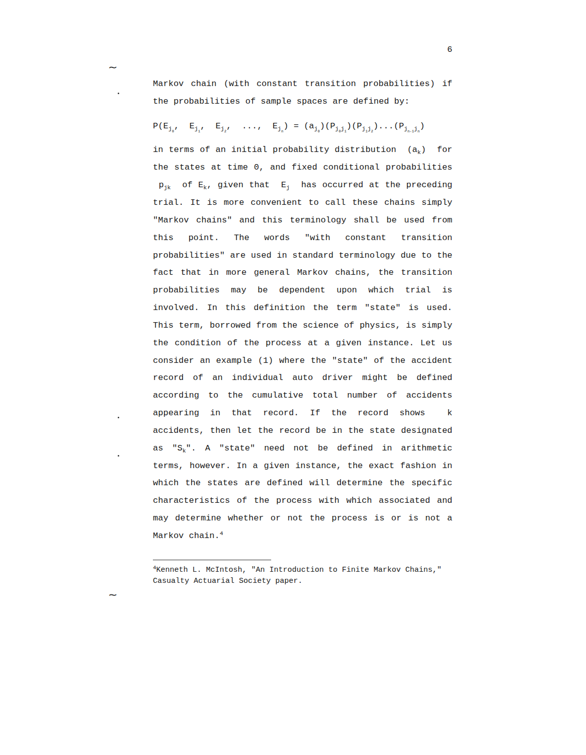∼ ∼
6
Markov chain (with constant transition probabilities) if the probabilities of sample spaces are defined by:
P(Ej0, Ej1, Ej2, ..., Ejn) = (aj0)(Pj0j1)(Pj1j2)...(Pjn-1jn)
in terms of an initial probability distribution (ak) for the states at time 0, and fixed conditional probabilities pjk of Ek, given that Ej has occurred at the preceding trial. It is more convenient to call these chains simply "Markov chains" and this terminology shall be used from this point. The words "with constant transition probabilities" are used in standard terminology due to the fact that in more general Markov chains, the transition probabilities may be dependent upon which trial is involved. In this definition the term "state" is used. This term, borrowed from the science of physics, is simply the condition of the process at a given instance. Let us consider an example (1) where the "state" of the accident record of an individual auto driver might be defined according to the cumulative total number of accidents appearing in that record. If the record shows k accidents, then let the record be in the state designated as "Sk". A "state" need not be defined in arithmetic terms, however. In a given instance, the exact fashion in which the states are defined will determine the specific characteristics of the process with which associated and may determine whether or not the process is or is not a Markov chain.4
4Kenneth L. McIntosh, "An Introduction to Finite Markov Chains," Casualty Actuarial Society paper.